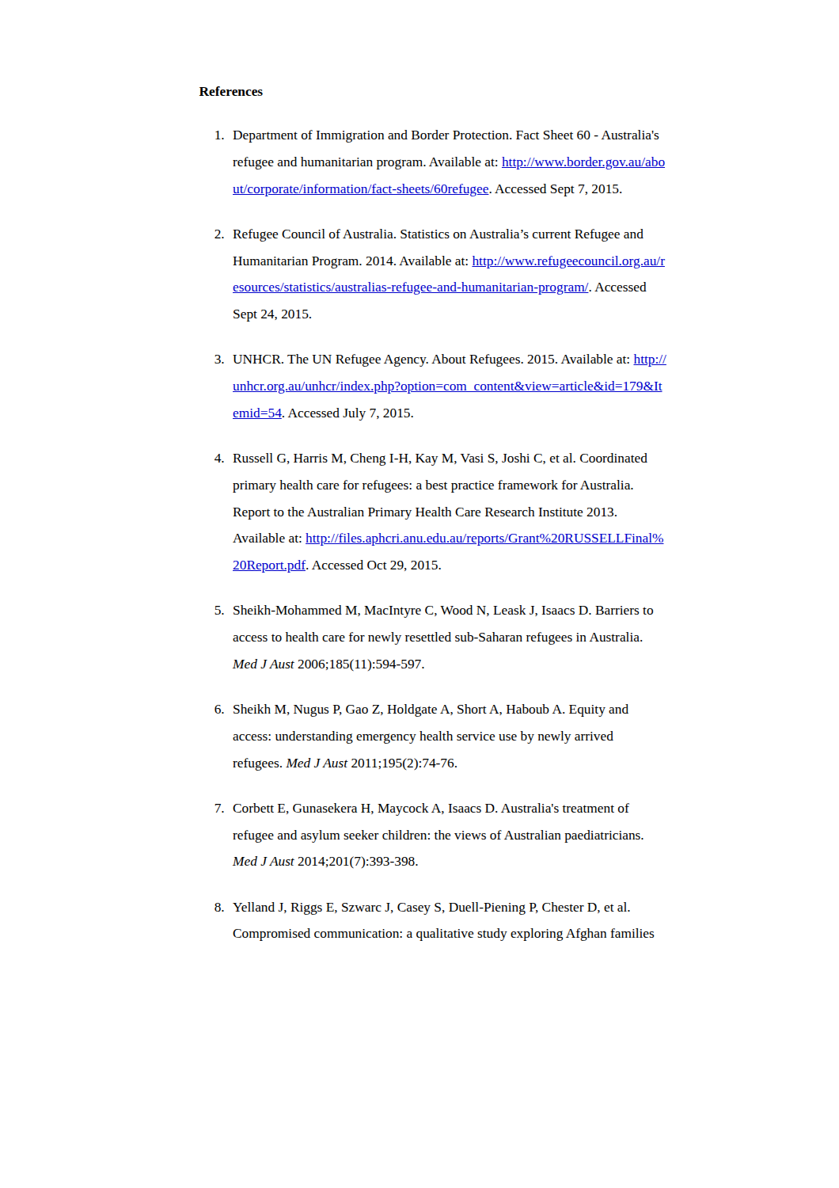References
Department of Immigration and Border Protection. Fact Sheet 60 - Australia's refugee and humanitarian program. Available at: http://www.border.gov.au/about/corporate/information/fact-sheets/60refugee. Accessed Sept 7, 2015.
Refugee Council of Australia. Statistics on Australia’s current Refugee and Humanitarian Program. 2014. Available at: http://www.refugeecouncil.org.au/resources/statistics/australias-refugee-and-humanitarian-program/. Accessed Sept 24, 2015.
UNHCR. The UN Refugee Agency. About Refugees. 2015. Available at: http://unhcr.org.au/unhcr/index.php?option=com_content&view=article&id=179&Itemid=54. Accessed July 7, 2015.
Russell G, Harris M, Cheng I-H, Kay M, Vasi S, Joshi C, et al. Coordinated primary health care for refugees: a best practice framework for Australia. Report to the Australian Primary Health Care Research Institute 2013. Available at: http://files.aphcri.anu.edu.au/reports/Grant%20RUSSELLFinal%20Report.pdf. Accessed Oct 29, 2015.
Sheikh-Mohammed M, MacIntyre C, Wood N, Leask J, Isaacs D. Barriers to access to health care for newly resettled sub-Saharan refugees in Australia. Med J Aust 2006;185(11):594-597.
Sheikh M, Nugus P, Gao Z, Holdgate A, Short A, Haboub A. Equity and access: understanding emergency health service use by newly arrived refugees. Med J Aust 2011;195(2):74-76.
Corbett E, Gunasekera H, Maycock A, Isaacs D. Australia's treatment of refugee and asylum seeker children: the views of Australian paediatricians. Med J Aust 2014;201(7):393-398.
Yelland J, Riggs E, Szwarc J, Casey S, Duell-Piening P, Chester D, et al. Compromised communication: a qualitative study exploring Afghan families